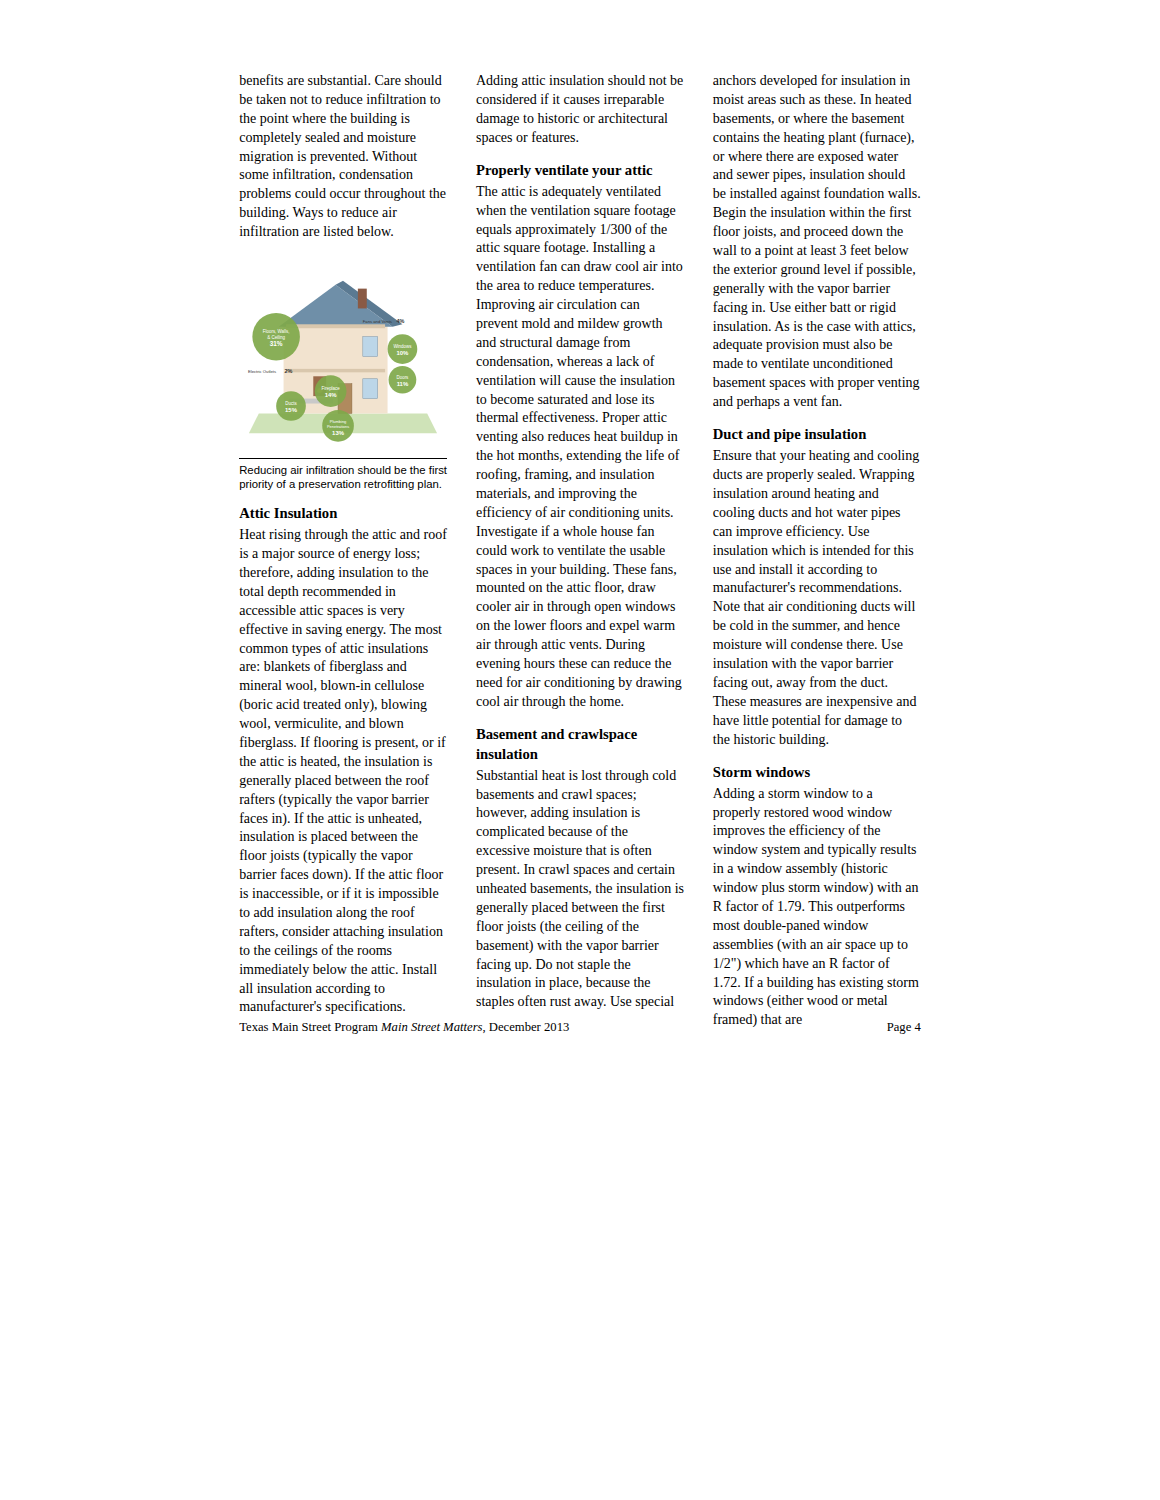benefits are substantial. Care should be taken not to reduce infiltration to the point where the building is completely sealed and moisture migration is prevented. Without some infiltration, condensation problems could occur throughout the building. Ways to reduce air infiltration are listed below.
Floors, Walls, & Ceiling 31% Windows 10% Doors 11% Fireplace 14% Ducts 15% Plumbing Penetrations 13% Fans and Vents 4% Electric Outlets 2%
Reducing air infiltration should be the first priority of a preservation retrofitting plan.
Attic Insulation
Heat rising through the attic and roof is a major source of energy loss; therefore, adding insulation to the total depth recommended in accessible attic spaces is very effective in saving energy. The most common types of attic insulations are: blankets of fiberglass and mineral wool, blown-in cellulose (boric acid treated only), blowing wool, vermiculite, and blown fiberglass. If flooring is present, or if the attic is heated, the insulation is generally placed between the roof rafters (typically the vapor barrier faces in). If the attic is unheated, insulation is placed between the floor joists (typically the vapor barrier faces down). If the attic floor is inaccessible, or if it is impossible to add insulation along the roof rafters, consider attaching insulation to the ceilings of the rooms immediately below the attic. Install all insulation according to manufacturer's specifications. Adding attic insulation should not be considered if it causes irreparable damage to historic or architectural spaces or features.
Properly ventilate your attic
The attic is adequately ventilated when the ventilation square footage equals approximately 1/300 of the attic square footage. Installing a ventilation fan can draw cool air into the area to reduce temperatures. Improving air circulation can prevent mold and mildew growth and structural damage from condensation, whereas a lack of ventilation will cause the insulation to become saturated and lose its thermal effectiveness. Proper attic venting also reduces heat buildup in the hot months, extending the life of roofing, framing, and insulation materials, and improving the efficiency of air conditioning units. Investigate if a whole house fan could work to ventilate the usable spaces in your building. These fans, mounted on the attic floor, draw cooler air in through open windows on the lower floors and expel warm air through attic vents. During evening hours these can reduce the need for air conditioning by drawing cool air through the home.
Basement and crawlspace insulation
Substantial heat is lost through cold basements and crawl spaces; however, adding insulation is complicated because of the excessive moisture that is often present. In crawl spaces and certain unheated basements, the insulation is generally placed between the first floor joists (the ceiling of the basement) with the vapor barrier facing up. Do not staple the insulation in place, because the staples often rust away. Use special anchors developed for insulation in moist areas such as these. In heated basements, or where the basement contains the heating plant (furnace), or where there are exposed water and sewer pipes, insulation should be installed against foundation walls. Begin the insulation within the first floor joists, and proceed down the wall to a point at least 3 feet below the exterior ground level if possible, generally with the vapor barrier facing in. Use either batt or rigid insulation. As is the case with attics, adequate provision must also be made to ventilate unconditioned basement spaces with proper venting and perhaps a vent fan.
Duct and pipe insulation
Ensure that your heating and cooling ducts are properly sealed. Wrapping insulation around heating and cooling ducts and hot water pipes can improve efficiency. Use insulation which is intended for this use and install it according to manufacturer's recommendations. Note that air conditioning ducts will be cold in the summer, and hence moisture will condense there. Use insulation with the vapor barrier facing out, away from the duct. These measures are inexpensive and have little potential for damage to the historic building.
Storm windows
Adding a storm window to a properly restored wood window improves the efficiency of the window system and typically results in a window assembly (historic window plus storm window) with an R factor of 1.79. This outperforms most double-paned window assemblies (with an air space up to 1/2") which have an R factor of 1.72. If a building has existing storm windows (either wood or metal framed) that are
Texas Main Street Program Main Street Matters, December 2013 Page 4